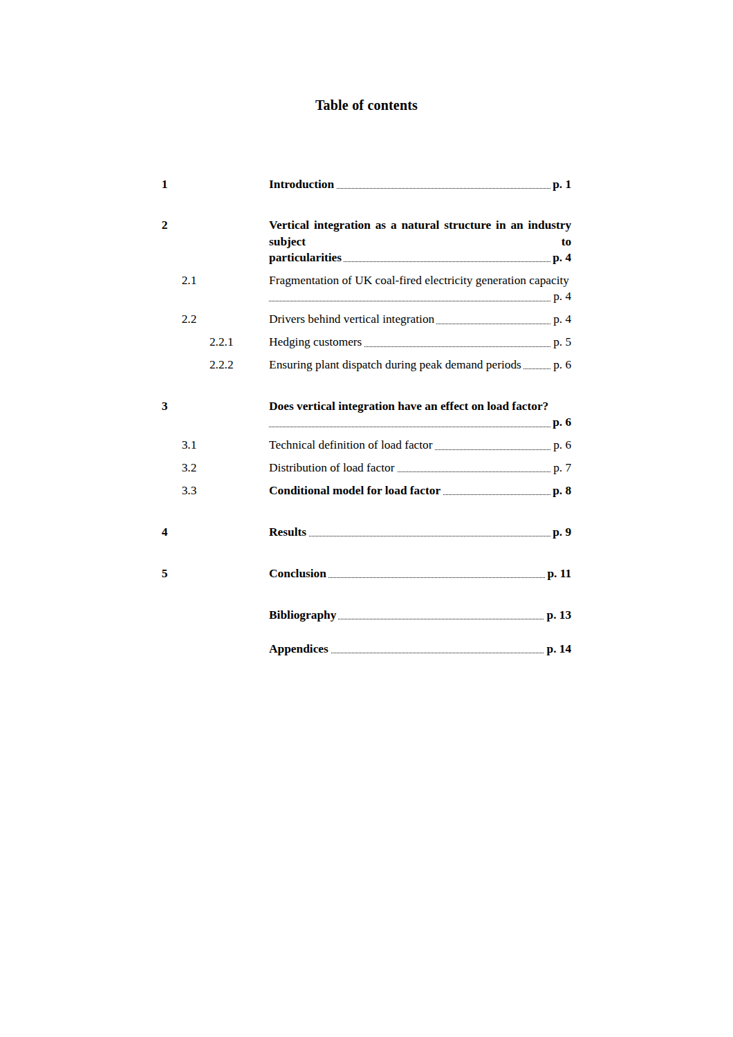Table of contents
| 1 | Introduction p. 1 |
| 2 | Vertical integration as a natural structure in an industry subject to particularities p. 4 |
| 2.1 | Fragmentation of UK coal-fired electricity generation capacity p. 4 |
| 2.2 | Drivers behind vertical integration p. 4 |
| 2.2.1 | Hedging customers p. 5 |
| 2.2.2 | Ensuring plant dispatch during peak demand periods p. 6 |
| 3 | Does vertical integration have an effect on load factor? p. 6 |
| 3.1 | Technical definition of load factor p. 6 |
| 3.2 | Distribution of load factor p. 7 |
| 3.3 | Conditional model for load factor p. 8 |
| 4 | Results p. 9 |
| 5 | Conclusion p. 11 |
| | Bibliography p. 13 |
| | Appendices p. 14 |